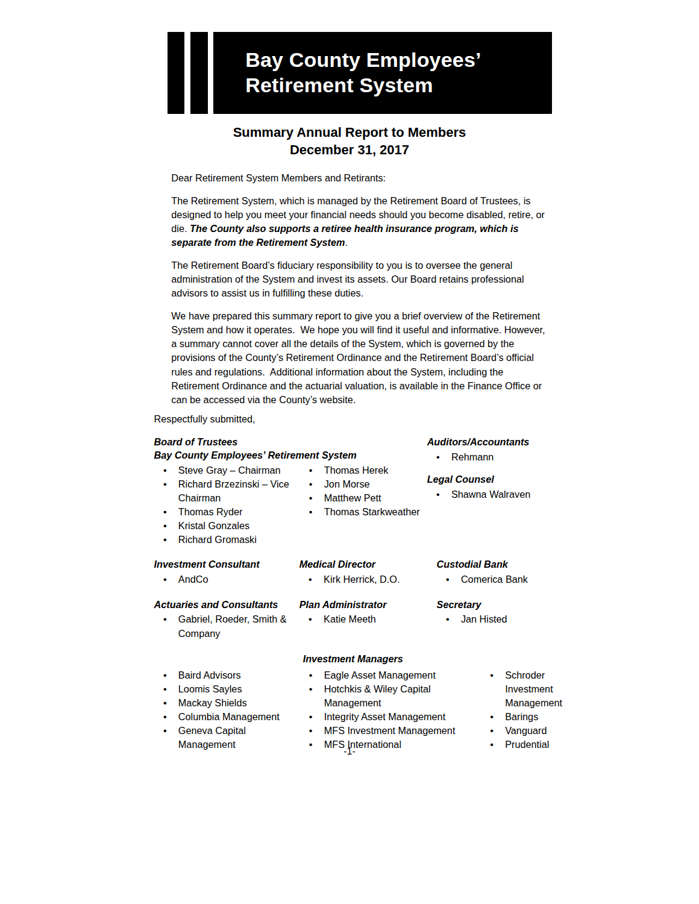Bay County Employees’
Retirement System
Summary Annual Report to Members December 31, 2017
Dear Retirement System Members and Retirants:
The Retirement System, which is managed by the Retirement Board of Trustees, is designed to help you meet your financial needs should you become disabled, retire, or die. The County also supports a retiree health insurance program, which is separate from the Retirement System.
The Retirement Board’s fiduciary responsibility to you is to oversee the general administration of the System and invest its assets. Our Board retains professional advisors to assist us in fulfilling these duties.
We have prepared this summary report to give you a brief overview of the Retirement System and how it operates. We hope you will find it useful and informative. However, a summary cannot cover all the details of the System, which is governed by the provisions of the County’s Retirement Ordinance and the Retirement Board’s official rules and regulations. Additional information about the System, including the Retirement Ordinance and the actuarial valuation, is available in the Finance Office or can be accessed via the County’s website.
Respectfully submitted,
Board of Trustees
Bay County Employees’ Retirement System
Steve Gray – Chairman
Richard Brzezinski – Vice Chairman
Thomas Ryder
Kristal Gonzales
Richard Gromaski
Thomas Herek
Jon Morse
Matthew Pett
Thomas Starkweather
Auditors/Accountants
Rehmann
Legal Counsel
Shawna Walraven
Investment Consultant
AndCo
Medical Director
Kirk Herrick, D.O.
Custodial Bank
Comerica Bank
Actuaries and Consultants
Gabriel, Roeder, Smith & Company
Plan Administrator
Katie Meeth
Secretary
Jan Histed
Investment Managers
Baird Advisors
Loomis Sayles
Mackay Shields
Columbia Management
Geneva Capital Management
Eagle Asset Management
Hotchkis & Wiley Capital Management
Integrity Asset Management
MFS Investment Management
MFS International
Schroder Investment Management
Barings
Vanguard
Prudential
-1-